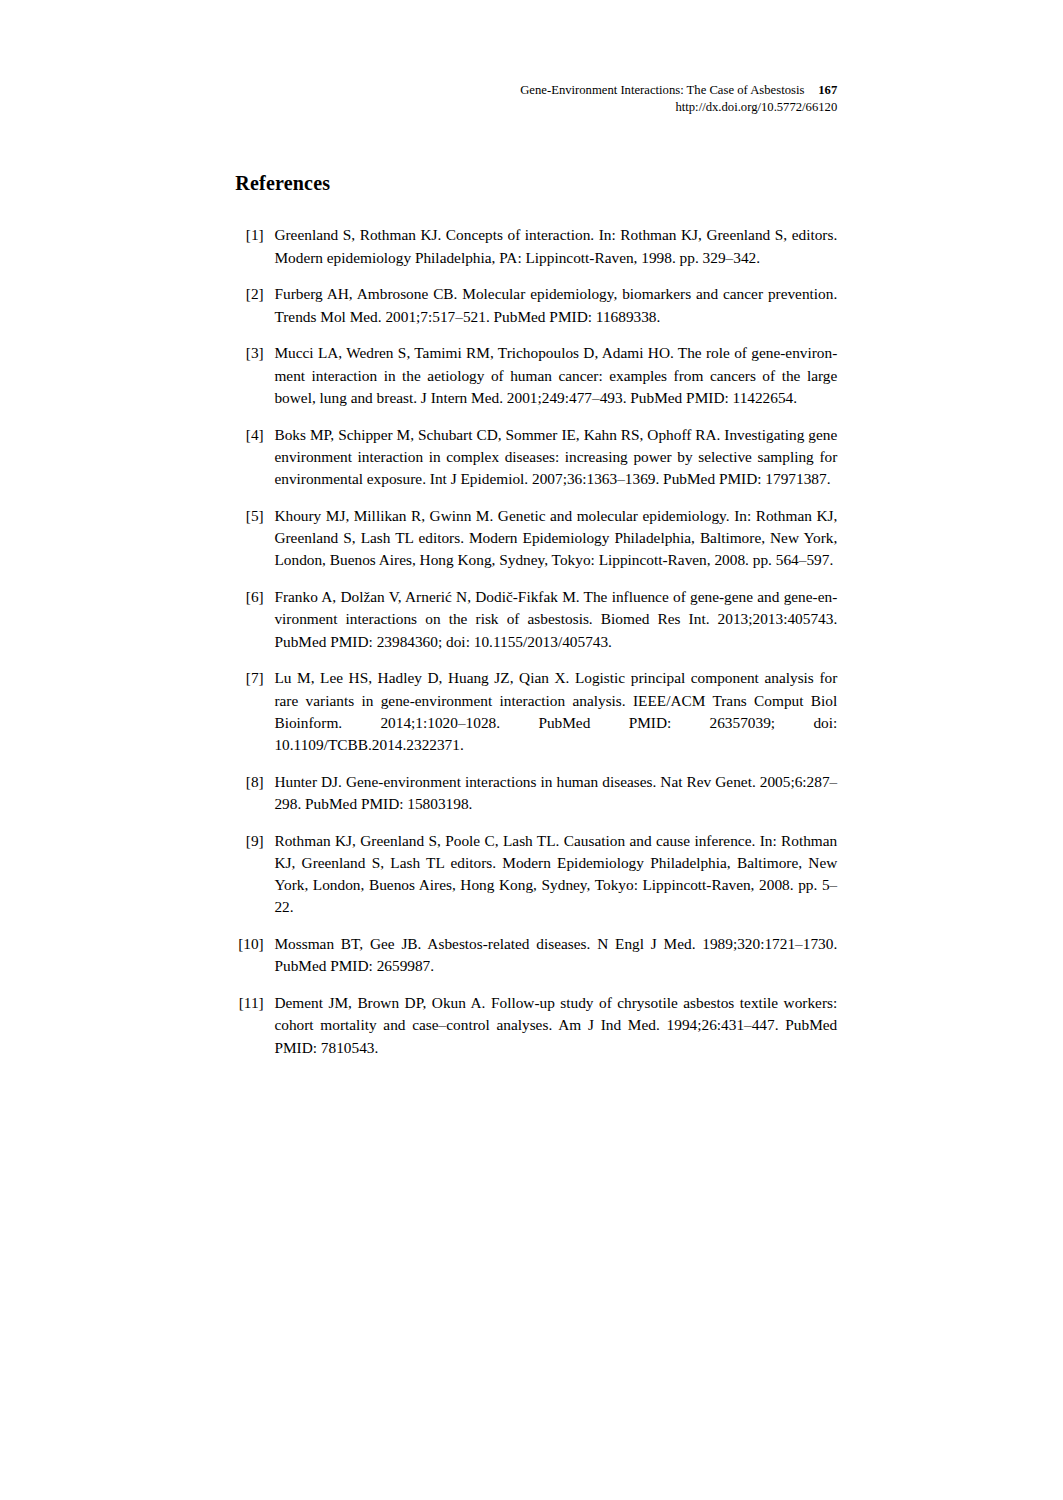Gene-Environment Interactions: The Case of Asbestosis167 http://dx.doi.org/10.5772/66120
References
[1] Greenland S, Rothman KJ. Concepts of interaction. In: Rothman KJ, Greenland S, editors. Modern epidemiology Philadelphia, PA: Lippincott-Raven, 1998. pp. 329–342.
[2] Furberg AH, Ambrosone CB. Molecular epidemiology, biomarkers and cancer prevention. Trends Mol Med. 2001;7:517–521. PubMed PMID: 11689338.
[3] Mucci LA, Wedren S, Tamimi RM, Trichopoulos D, Adami HO. The role of gene-environment interaction in the aetiology of human cancer: examples from cancers of the large bowel, lung and breast. J Intern Med. 2001;249:477–493. PubMed PMID: 11422654.
[4] Boks MP, Schipper M, Schubart CD, Sommer IE, Kahn RS, Ophoff RA. Investigating gene environment interaction in complex diseases: increasing power by selective sampling for environmental exposure. Int J Epidemiol. 2007;36:1363–1369. PubMed PMID: 17971387.
[5] Khoury MJ, Millikan R, Gwinn M. Genetic and molecular epidemiology. In: Rothman KJ, Greenland S, Lash TL editors. Modern Epidemiology Philadelphia, Baltimore, New York, London, Buenos Aires, Hong Kong, Sydney, Tokyo: Lippincott-Raven, 2008. pp. 564–597.
[6] Franko A, Dolžan V, Arnerić N, Dodič-Fikfak M. The influence of gene-gene and gene-environment interactions on the risk of asbestosis. Biomed Res Int. 2013;2013:405743. PubMed PMID: 23984360; doi: 10.1155/2013/405743.
[7] Lu M, Lee HS, Hadley D, Huang JZ, Qian X. Logistic principal component analysis for rare variants in gene-environment interaction analysis. IEEE/ACM Trans Comput Biol Bioinform. 2014;1:1020–1028. PubMed PMID: 26357039; doi: 10.1109/TCBB.2014.2322371.
[8] Hunter DJ. Gene-environment interactions in human diseases. Nat Rev Genet. 2005;6:287–298. PubMed PMID: 15803198.
[9] Rothman KJ, Greenland S, Poole C, Lash TL. Causation and cause inference. In: Rothman KJ, Greenland S, Lash TL editors. Modern Epidemiology Philadelphia, Baltimore, New York, London, Buenos Aires, Hong Kong, Sydney, Tokyo: Lippincott-Raven, 2008. pp. 5–22.
[10] Mossman BT, Gee JB. Asbestos-related diseases. N Engl J Med. 1989;320:1721–1730. PubMed PMID: 2659987.
[11] Dement JM, Brown DP, Okun A. Follow-up study of chrysotile asbestos textile workers: cohort mortality and case–control analyses. Am J Ind Med. 1994;26:431–447. PubMed PMID: 7810543.